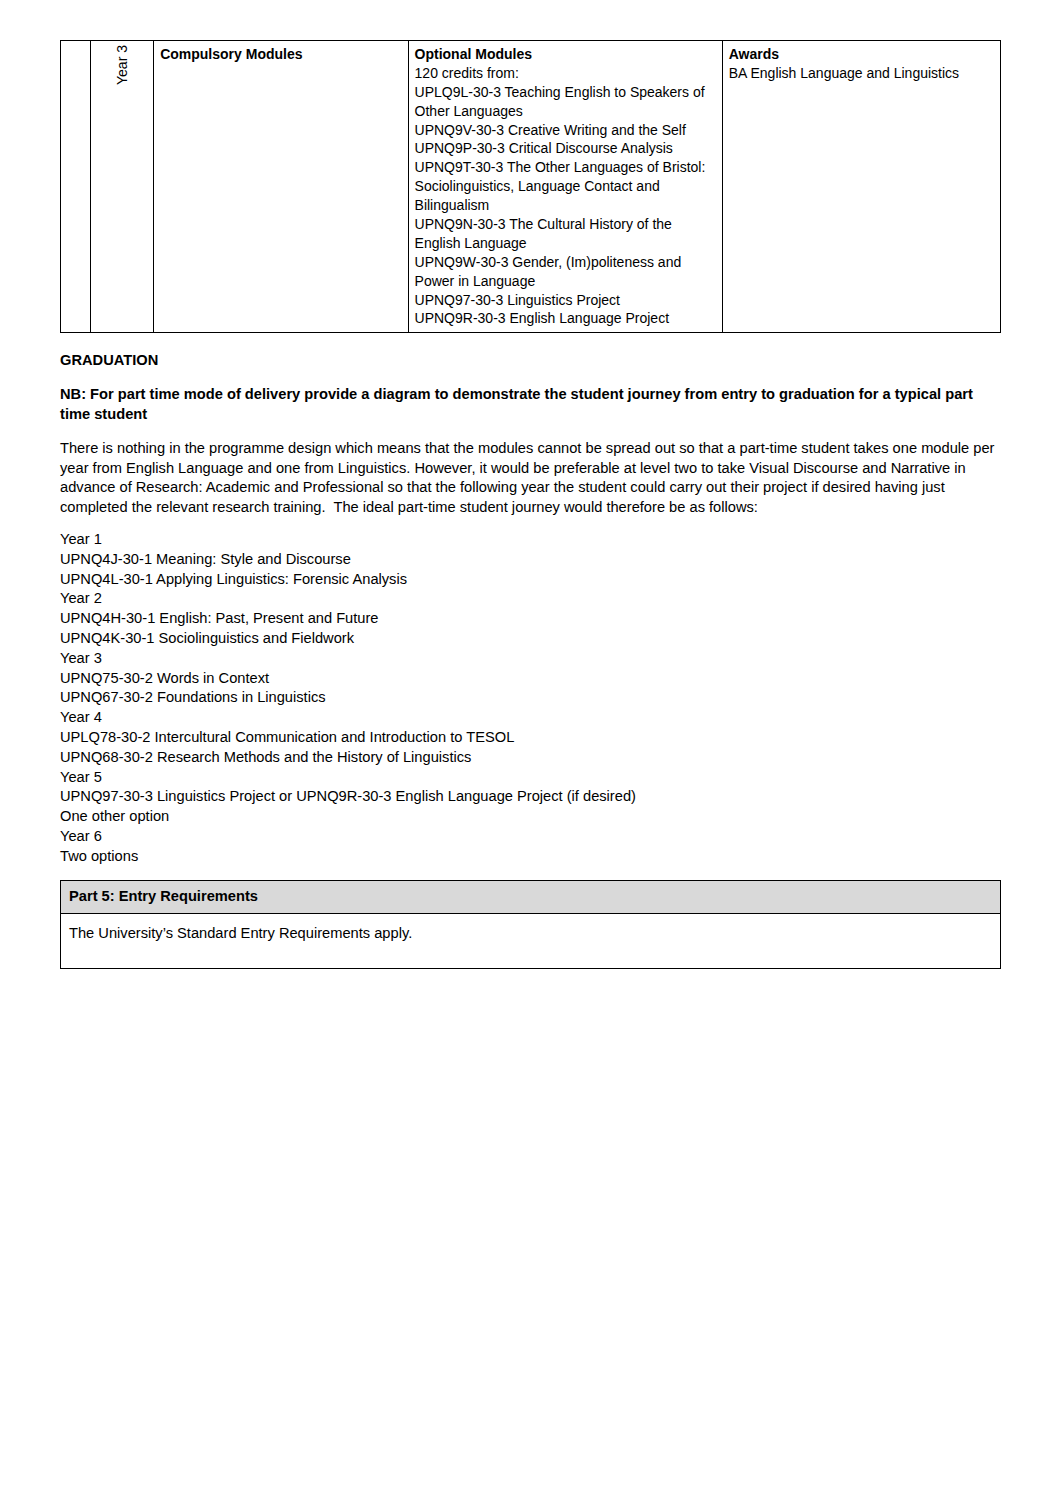| | Year 3 | Compulsory Modules | Optional Modules 120 credits from: UPLQ9L-30-3 Teaching English to Speakers of Other Languages UPNQ9V-30-3 Creative Writing and the Self UPNQ9P-30-3 Critical Discourse Analysis UPNQ9T-30-3 The Other Languages of Bristol: Sociolinguistics, Language Contact and Bilingualism UPNQ9N-30-3 The Cultural History of the English Language UPNQ9W-30-3 Gender, (Im)politeness and Power in Language UPNQ97-30-3 Linguistics Project UPNQ9R-30-3 English Language Project | Awards BA English Language and Linguistics |
GRADUATION
NB: For part time mode of delivery provide a diagram to demonstrate the student journey from entry to graduation for a typical part time student
There is nothing in the programme design which means that the modules cannot be spread out so that a part-time student takes one module per year from English Language and one from Linguistics. However, it would be preferable at level two to take Visual Discourse and Narrative in advance of Research: Academic and Professional so that the following year the student could carry out their project if desired having just completed the relevant research training. The ideal part-time student journey would therefore be as follows:
Year 1
UPNQ4J-30-1 Meaning: Style and Discourse
UPNQ4L-30-1 Applying Linguistics: Forensic Analysis
Year 2
UPNQ4H-30-1 English: Past, Present and Future
UPNQ4K-30-1 Sociolinguistics and Fieldwork
Year 3
UPNQ75-30-2 Words in Context
UPNQ67-30-2 Foundations in Linguistics
Year 4
UPLQ78-30-2 Intercultural Communication and Introduction to TESOL
UPNQ68-30-2 Research Methods and the History of Linguistics
Year 5
UPNQ97-30-3 Linguistics Project or UPNQ9R-30-3 English Language Project (if desired)
One other option
Year 6
Two options
Part 5: Entry Requirements
The University’s Standard Entry Requirements apply.